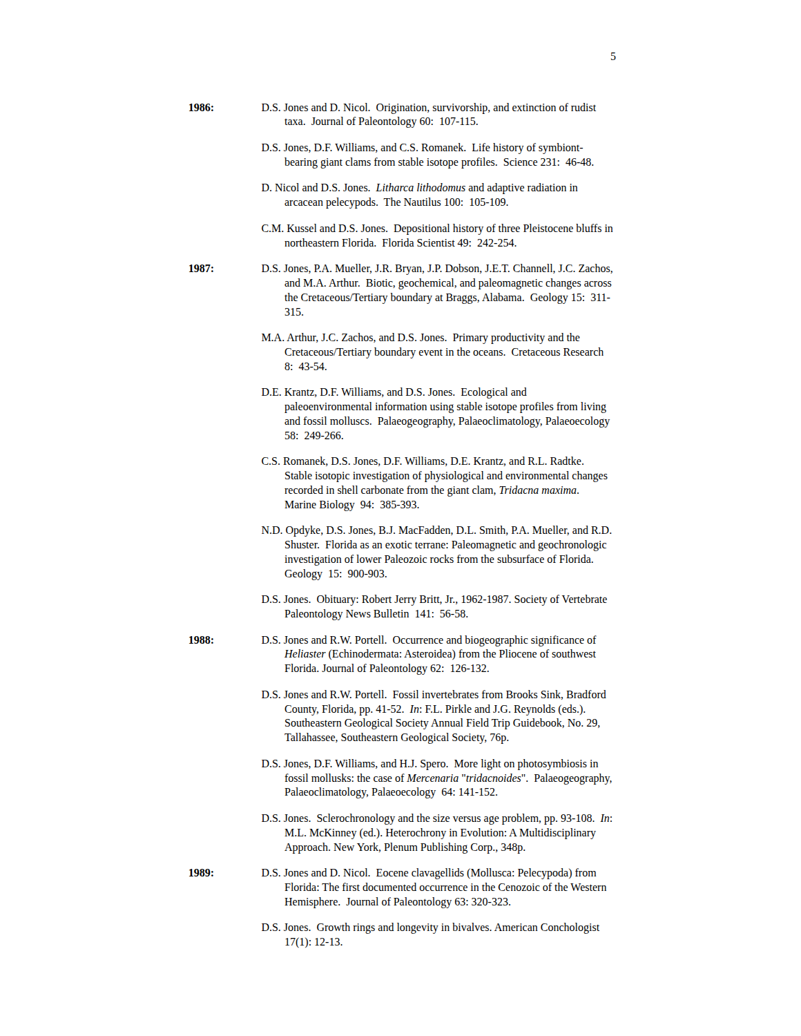5
1986:
D.S. Jones and D. Nicol. Origination, survivorship, and extinction of rudist taxa. Journal of Paleontology 60: 107-115.
D.S. Jones, D.F. Williams, and C.S. Romanek. Life history of symbiont-bearing giant clams from stable isotope profiles. Science 231: 46-48.
D. Nicol and D.S. Jones. Litharca lithodomus and adaptive radiation in arcacean pelecypods. The Nautilus 100: 105-109.
C.M. Kussel and D.S. Jones. Depositional history of three Pleistocene bluffs in northeastern Florida. Florida Scientist 49: 242-254.
1987:
D.S. Jones, P.A. Mueller, J.R. Bryan, J.P. Dobson, J.E.T. Channell, J.C. Zachos, and M.A. Arthur. Biotic, geochemical, and paleomagnetic changes across the Cretaceous/Tertiary boundary at Braggs, Alabama. Geology 15: 311-315.
M.A. Arthur, J.C. Zachos, and D.S. Jones. Primary productivity and the Cretaceous/Tertiary boundary event in the oceans. Cretaceous Research 8: 43-54.
D.E. Krantz, D.F. Williams, and D.S. Jones. Ecological and paleoenvironmental information using stable isotope profiles from living and fossil molluscs. Palaeogeography, Palaeoclimatology, Palaeoecology 58: 249-266.
C.S. Romanek, D.S. Jones, D.F. Williams, D.E. Krantz, and R.L. Radtke. Stable isotopic investigation of physiological and environmental changes recorded in shell carbonate from the giant clam, Tridacna maxima. Marine Biology 94: 385-393.
N.D. Opdyke, D.S. Jones, B.J. MacFadden, D.L. Smith, P.A. Mueller, and R.D. Shuster. Florida as an exotic terrane: Paleomagnetic and geochronologic investigation of lower Paleozoic rocks from the subsurface of Florida. Geology 15: 900-903.
D.S. Jones. Obituary: Robert Jerry Britt, Jr., 1962-1987. Society of Vertebrate Paleontology News Bulletin 141: 56-58.
1988:
D.S. Jones and R.W. Portell. Occurrence and biogeographic significance of Heliaster (Echinodermata: Asteroidea) from the Pliocene of southwest Florida. Journal of Paleontology 62: 126-132.
D.S. Jones and R.W. Portell. Fossil invertebrates from Brooks Sink, Bradford County, Florida, pp. 41-52. In: F.L. Pirkle and J.G. Reynolds (eds.). Southeastern Geological Society Annual Field Trip Guidebook, No. 29, Tallahassee, Southeastern Geological Society, 76p.
D.S. Jones, D.F. Williams, and H.J. Spero. More light on photosymbiosis in fossil mollusks: the case of Mercenaria "tridacnoides". Palaeogeography, Palaeoclimatology, Palaeoecology 64: 141-152.
D.S. Jones. Sclerochronology and the size versus age problem, pp. 93-108. In: M.L. McKinney (ed.). Heterochrony in Evolution: A Multidisciplinary Approach. New York, Plenum Publishing Corp., 348p.
1989:
D.S. Jones and D. Nicol. Eocene clavagellids (Mollusca: Pelecypoda) from Florida: The first documented occurrence in the Cenozoic of the Western Hemisphere. Journal of Paleontology 63: 320-323.
D.S. Jones. Growth rings and longevity in bivalves. American Conchologist 17(1): 12-13.